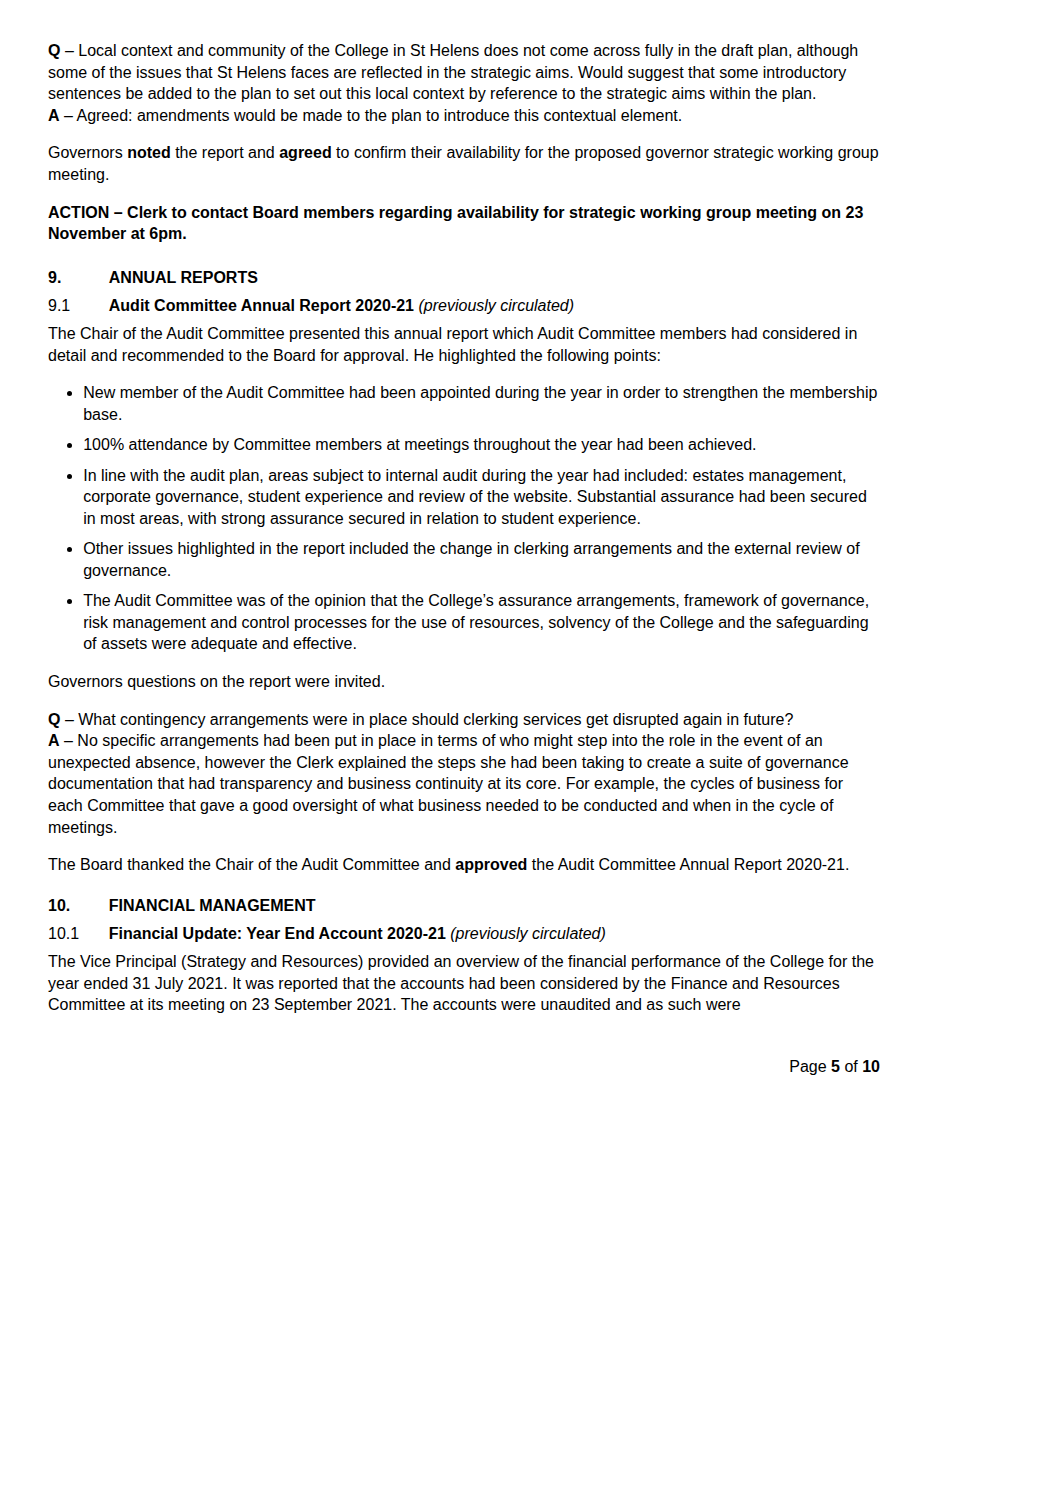Q – Local context and community of the College in St Helens does not come across fully in the draft plan, although some of the issues that St Helens faces are reflected in the strategic aims. Would suggest that some introductory sentences be added to the plan to set out this local context by reference to the strategic aims within the plan.
A – Agreed: amendments would be made to the plan to introduce this contextual element.
Governors noted the report and agreed to confirm their availability for the proposed governor strategic working group meeting.
ACTION – Clerk to contact Board members regarding availability for strategic working group meeting on 23 November at 6pm.
9.
ANNUAL REPORTS
9.1
Audit Committee Annual Report 2020-21 (previously circulated)
The Chair of the Audit Committee presented this annual report which Audit Committee members had considered in detail and recommended to the Board for approval. He highlighted the following points:
New member of the Audit Committee had been appointed during the year in order to strengthen the membership base.
100% attendance by Committee members at meetings throughout the year had been achieved.
In line with the audit plan, areas subject to internal audit during the year had included: estates management, corporate governance, student experience and review of the website. Substantial assurance had been secured in most areas, with strong assurance secured in relation to student experience.
Other issues highlighted in the report included the change in clerking arrangements and the external review of governance.
The Audit Committee was of the opinion that the College’s assurance arrangements, framework of governance, risk management and control processes for the use of resources, solvency of the College and the safeguarding of assets were adequate and effective.
Governors questions on the report were invited.
Q – What contingency arrangements were in place should clerking services get disrupted again in future?
A – No specific arrangements had been put in place in terms of who might step into the role in the event of an unexpected absence, however the Clerk explained the steps she had been taking to create a suite of governance documentation that had transparency and business continuity at its core. For example, the cycles of business for each Committee that gave a good oversight of what business needed to be conducted and when in the cycle of meetings.
The Board thanked the Chair of the Audit Committee and approved the Audit Committee Annual Report 2020-21.
10.
FINANCIAL MANAGEMENT
10.1
Financial Update: Year End Account 2020-21 (previously circulated)
The Vice Principal (Strategy and Resources) provided an overview of the financial performance of the College for the year ended 31 July 2021. It was reported that the accounts had been considered by the Finance and Resources Committee at its meeting on 23 September 2021. The accounts were unaudited and as such were
Page 5 of 10